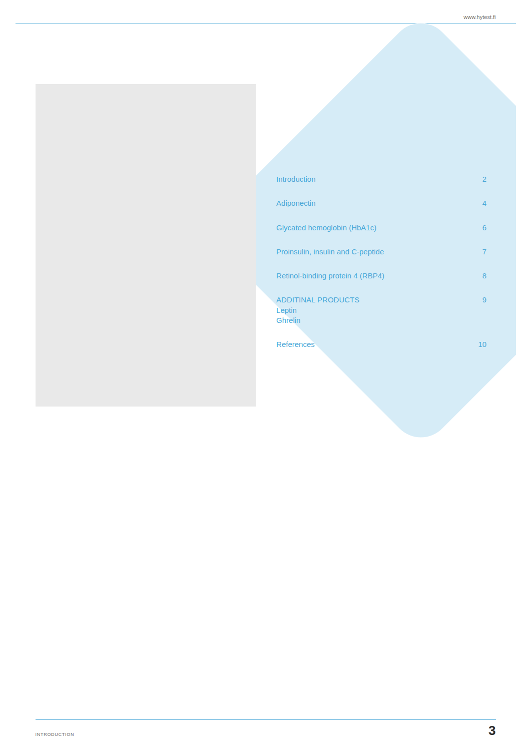www.hytest.fi
Introduction 2
Adiponectin 4
Glycated hemoglobin (HbA1c) 6
Proinsulin, insulin and C-peptide 7
Retinol-binding protein 4 (RBP4) 8
ADDITINAL PRODUCTS Leptin Ghrelin 9
References 10
Introduction
3